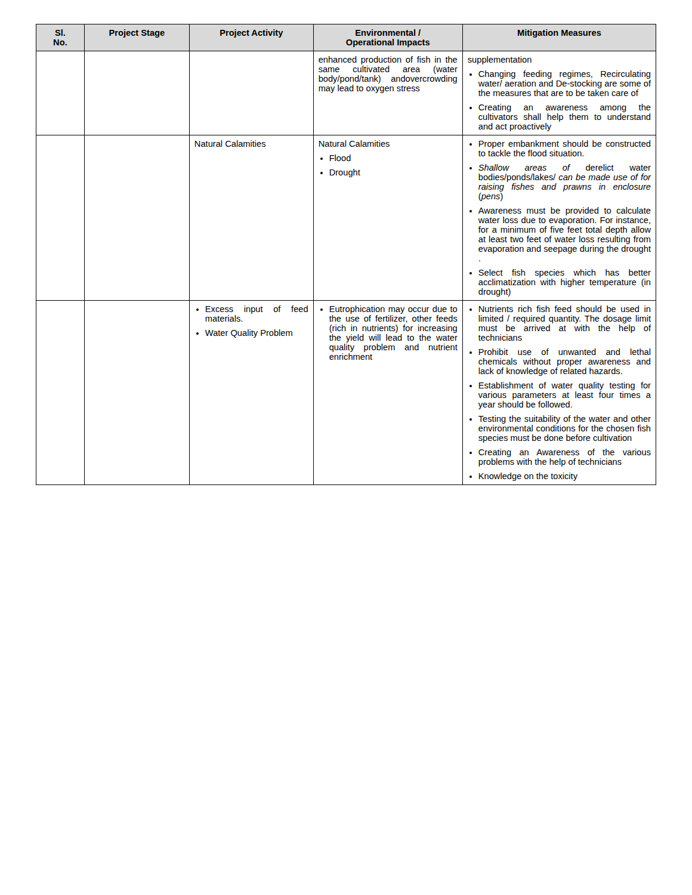| Sl. No. | Project Stage | Project Activity | Environmental / Operational Impacts | Mitigation Measures |
| --- | --- | --- | --- | --- |
| | | | enhanced production of fish in the same cultivated area (water body/pond/tank) andovercrowding may lead to oxygen stress | supplementation Changing feeding regimes, Recirculating water/ aeration and De-stocking are some of the measures that are to be taken care of Creating an awareness among the cultivators shall help them to understand and act proactively |
| | | Natural Calamities | Natural Calamities Flood Drought | Proper embankment should be constructed to tackle the flood situation. Shallow areas of derelict water bodies/ponds/lakes/ can be made use of for raising fishes and prawns in enclosure ( pens ) Awareness must be provided to calculate water loss due to evaporation. For instance, for a minimum of five feet total depth allow at least two feet of water loss resulting from evaporation and seepage during the drought . Select fish species which has better acclimatization with higher temperature (in drought) |
| | | Excess input of feed materials. Water Quality Problem | Eutrophication may occur due to the use of fertilizer, other feeds (rich in nutrients) for increasing the yield will lead to the water quality problem and nutrient enrichment | Nutrients rich fish feed should be used in limited / required quantity. The dosage limit must be arrived at with the help of technicians Prohibit use of unwanted and lethal chemicals without proper awareness and lack of knowledge of related hazards. Establishment of water quality testing for various parameters at least four times a year should be followed. Testing the suitability of the water and other environmental conditions for the chosen fish species must be done before cultivation Creating an Awareness of the various problems with the help of technicians Knowledge on the toxicity |